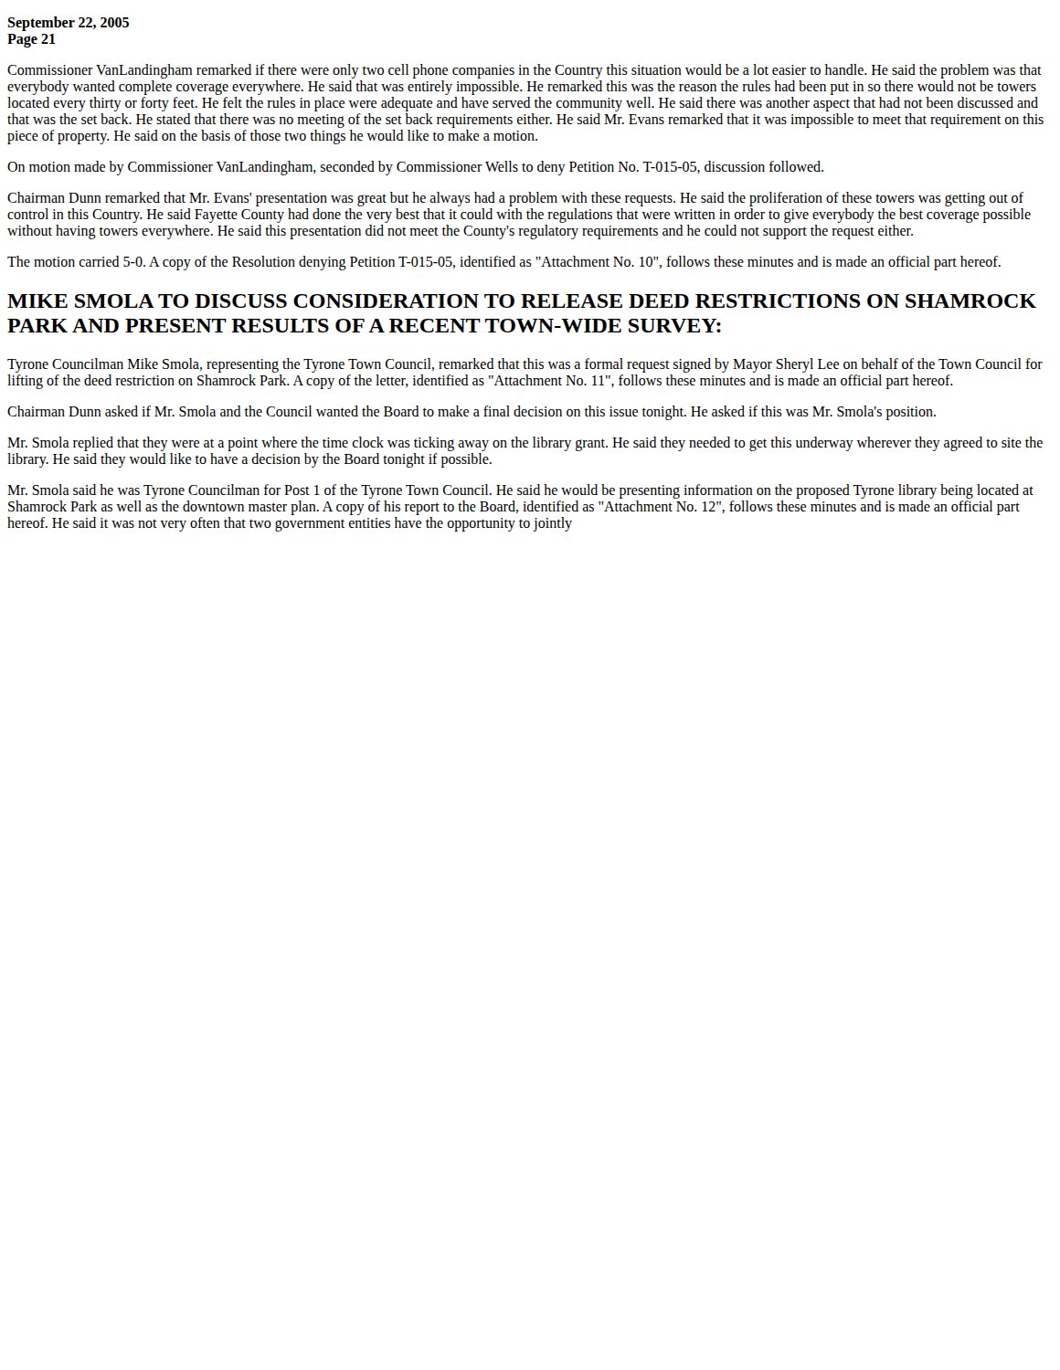September 22, 2005
Page 21
Commissioner VanLandingham remarked if there were only two cell phone companies in the Country this situation would be a lot easier to handle. He said the problem was that everybody wanted complete coverage everywhere. He said that was entirely impossible. He remarked this was the reason the rules had been put in so there would not be towers located every thirty or forty feet. He felt the rules in place were adequate and have served the community well. He said there was another aspect that had not been discussed and that was the set back. He stated that there was no meeting of the set back requirements either. He said Mr. Evans remarked that it was impossible to meet that requirement on this piece of property. He said on the basis of those two things he would like to make a motion.
On motion made by Commissioner VanLandingham, seconded by Commissioner Wells to deny Petition No. T-015-05, discussion followed.
Chairman Dunn remarked that Mr. Evans' presentation was great but he always had a problem with these requests. He said the proliferation of these towers was getting out of control in this Country. He said Fayette County had done the very best that it could with the regulations that were written in order to give everybody the best coverage possible without having towers everywhere. He said this presentation did not meet the County's regulatory requirements and he could not support the request either.
The motion carried 5-0. A copy of the Resolution denying Petition T-015-05, identified as "Attachment No. 10", follows these minutes and is made an official part hereof.
MIKE SMOLA TO DISCUSS CONSIDERATION TO RELEASE DEED RESTRICTIONS ON SHAMROCK PARK AND PRESENT RESULTS OF A RECENT TOWN-WIDE SURVEY:
Tyrone Councilman Mike Smola, representing the Tyrone Town Council, remarked that this was a formal request signed by Mayor Sheryl Lee on behalf of the Town Council for lifting of the deed restriction on Shamrock Park. A copy of the letter, identified as "Attachment No. 11", follows these minutes and is made an official part hereof.
Chairman Dunn asked if Mr. Smola and the Council wanted the Board to make a final decision on this issue tonight. He asked if this was Mr. Smola's position.
Mr. Smola replied that they were at a point where the time clock was ticking away on the library grant. He said they needed to get this underway wherever they agreed to site the library. He said they would like to have a decision by the Board tonight if possible.
Mr. Smola said he was Tyrone Councilman for Post 1 of the Tyrone Town Council. He said he would be presenting information on the proposed Tyrone library being located at Shamrock Park as well as the downtown master plan. A copy of his report to the Board, identified as "Attachment No. 12", follows these minutes and is made an official part hereof. He said it was not very often that two government entities have the opportunity to jointly